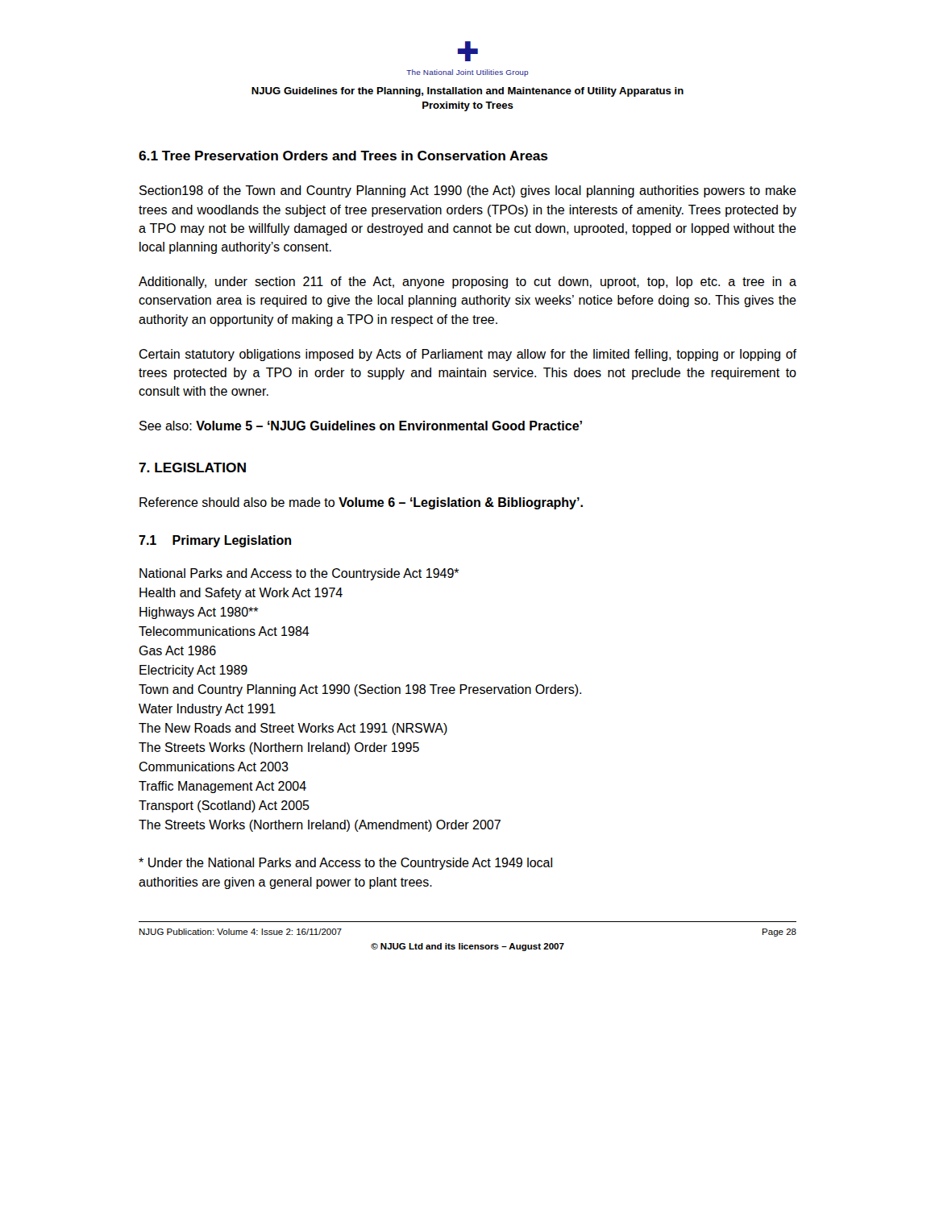✚
The National Joint Utilities Group
NJUG Guidelines for the Planning, Installation and Maintenance of Utility Apparatus in
Proximity to Trees
6.1 Tree Preservation Orders and Trees in Conservation Areas
Section198 of the Town and Country Planning Act 1990 (the Act) gives local planning authorities powers to make trees and woodlands the subject of tree preservation orders (TPOs) in the interests of amenity. Trees protected by a TPO may not be willfully damaged or destroyed and cannot be cut down, uprooted, topped or lopped without the local planning authority’s consent.
Additionally, under section 211 of the Act, anyone proposing to cut down, uproot, top, lop etc. a tree in a conservation area is required to give the local planning authority six weeks’ notice before doing so. This gives the authority an opportunity of making a TPO in respect of the tree.
Certain statutory obligations imposed by Acts of Parliament may allow for the limited felling, topping or lopping of trees protected by a TPO in order to supply and maintain service. This does not preclude the requirement to consult with the owner.
See also: Volume 5 – ‘NJUG Guidelines on Environmental Good Practice’
7. LEGISLATION
Reference should also be made to Volume 6 – ‘Legislation & Bibliography’.
7.1 Primary Legislation
National Parks and Access to the Countryside Act 1949*
Health and Safety at Work Act 1974
Highways Act 1980**
Telecommunications Act 1984
Gas Act 1986
Electricity Act 1989
Town and Country Planning Act 1990 (Section 198 Tree Preservation Orders).
Water Industry Act 1991
The New Roads and Street Works Act 1991 (NRSWA)
The Streets Works (Northern Ireland) Order 1995
Communications Act 2003
Traffic Management Act 2004
Transport (Scotland) Act 2005
The Streets Works (Northern Ireland) (Amendment) Order 2007
* Under the National Parks and Access to the Countryside Act 1949 local
authorities are given a general power to plant trees.
NJUG Publication: Volume 4: Issue 2: 16/11/2007 Page 28
© NJUG Ltd and its licensors – August 2007